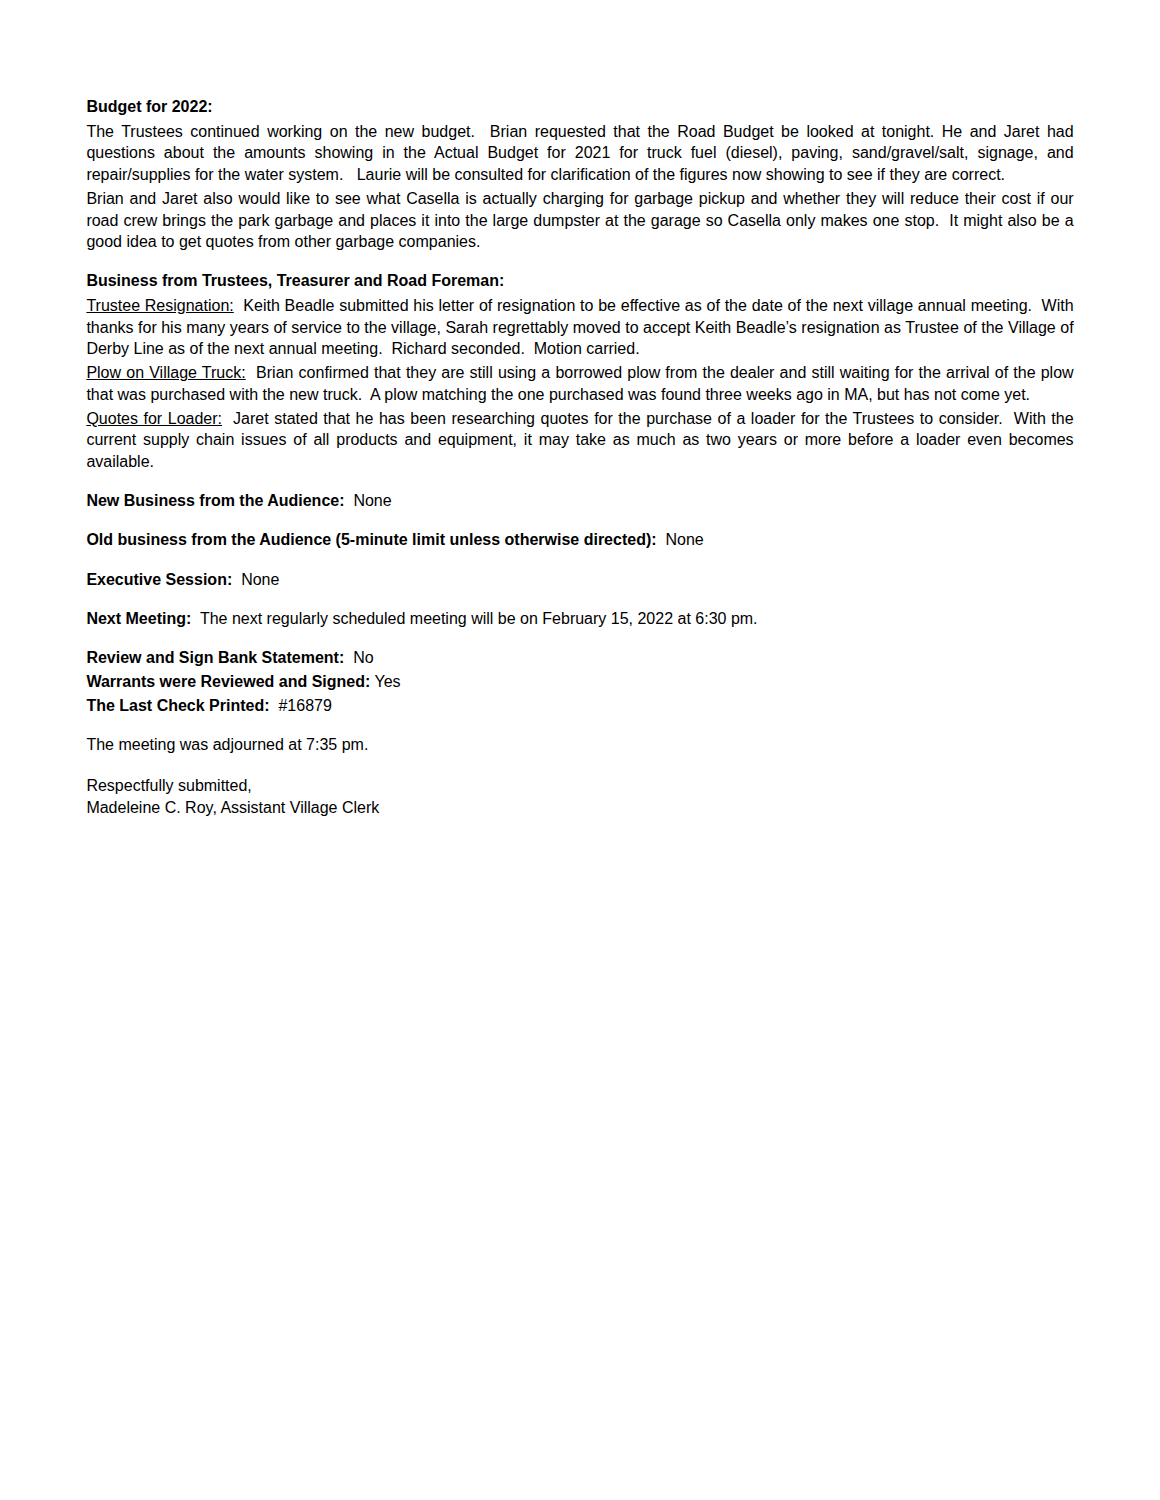Budget for 2022:
The Trustees continued working on the new budget. Brian requested that the Road Budget be looked at tonight. He and Jaret had questions about the amounts showing in the Actual Budget for 2021 for truck fuel (diesel), paving, sand/gravel/salt, signage, and repair/supplies for the water system. Laurie will be consulted for clarification of the figures now showing to see if they are correct.
Brian and Jaret also would like to see what Casella is actually charging for garbage pickup and whether they will reduce their cost if our road crew brings the park garbage and places it into the large dumpster at the garage so Casella only makes one stop. It might also be a good idea to get quotes from other garbage companies.
Business from Trustees, Treasurer and Road Foreman:
Trustee Resignation: Keith Beadle submitted his letter of resignation to be effective as of the date of the next village annual meeting. With thanks for his many years of service to the village, Sarah regrettably moved to accept Keith Beadle’s resignation as Trustee of the Village of Derby Line as of the next annual meeting. Richard seconded. Motion carried.
Plow on Village Truck: Brian confirmed that they are still using a borrowed plow from the dealer and still waiting for the arrival of the plow that was purchased with the new truck. A plow matching the one purchased was found three weeks ago in MA, but has not come yet.
Quotes for Loader: Jaret stated that he has been researching quotes for the purchase of a loader for the Trustees to consider. With the current supply chain issues of all products and equipment, it may take as much as two years or more before a loader even becomes available.
New Business from the Audience: None
Old business from the Audience (5-minute limit unless otherwise directed): None
Executive Session: None
Next Meeting: The next regularly scheduled meeting will be on February 15, 2022 at 6:30 pm.
Review and Sign Bank Statement: No
Warrants were Reviewed and Signed: Yes
The Last Check Printed: #16879
The meeting was adjourned at 7:35 pm.
Respectfully submitted,
Madeleine C. Roy, Assistant Village Clerk